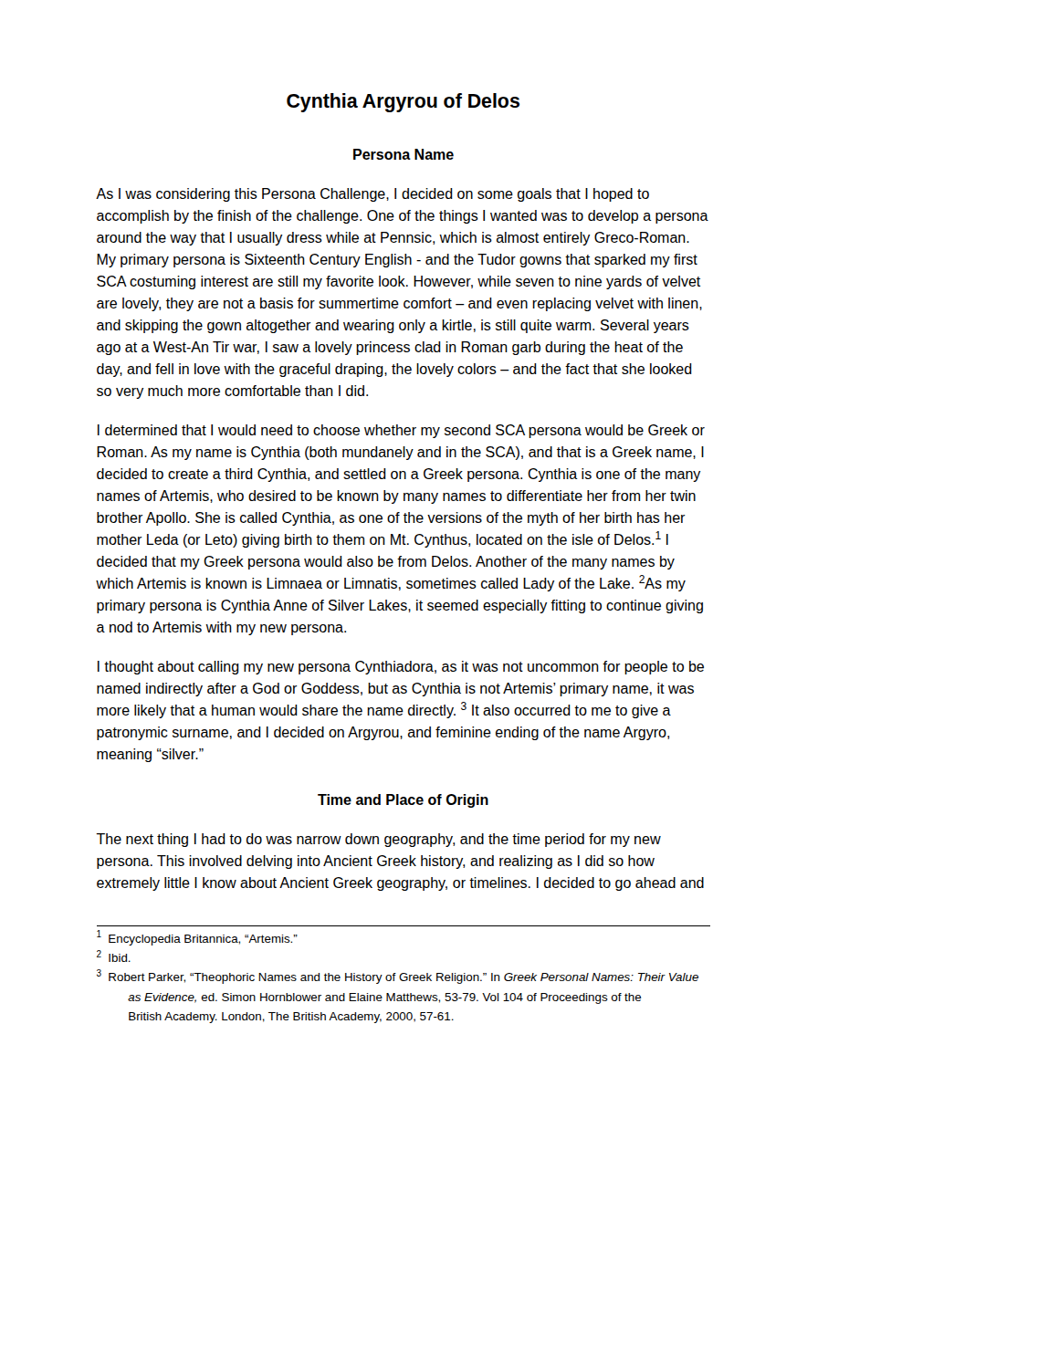Cynthia Argyrou of Delos
Persona Name
As I was considering this Persona Challenge, I decided on some goals that I hoped to accomplish by the finish of the challenge. One of the things I wanted was to develop a persona around the way that I usually dress while at Pennsic, which is almost entirely Greco-Roman. My primary persona is Sixteenth Century English - and the Tudor gowns that sparked my first SCA costuming interest are still my favorite look. However, while seven to nine yards of velvet are lovely, they are not a basis for summertime comfort – and even replacing velvet with linen, and skipping the gown altogether and wearing only a kirtle, is still quite warm. Several years ago at a West-An Tir war, I saw a lovely princess clad in Roman garb during the heat of the day, and fell in love with the graceful draping, the lovely colors – and the fact that she looked so very much more comfortable than I did.
I determined that I would need to choose whether my second SCA persona would be Greek or Roman. As my name is Cynthia (both mundanely and in the SCA), and that is a Greek name, I decided to create a third Cynthia, and settled on a Greek persona. Cynthia is one of the many names of Artemis, who desired to be known by many names to differentiate her from her twin brother Apollo. She is called Cynthia, as one of the versions of the myth of her birth has her mother Leda (or Leto) giving birth to them on Mt. Cynthus, located on the isle of Delos.1 I decided that my Greek persona would also be from Delos. Another of the many names by which Artemis is known is Limnaea or Limnatis, sometimes called Lady of the Lake. 2As my primary persona is Cynthia Anne of Silver Lakes, it seemed especially fitting to continue giving a nod to Artemis with my new persona.
I thought about calling my new persona Cynthiadora, as it was not uncommon for people to be named indirectly after a God or Goddess, but as Cynthia is not Artemis’ primary name, it was more likely that a human would share the name directly. 3 It also occurred to me to give a patronymic surname, and I decided on Argyrou, and feminine ending of the name Argyro, meaning “silver.”
Time and Place of Origin
The next thing I had to do was narrow down geography, and the time period for my new persona. This involved delving into Ancient Greek history, and realizing as I did so how extremely little I know about Ancient Greek geography, or timelines. I decided to go ahead and
1 Encyclopedia Britannica, “Artemis.”
2 Ibid.
3 Robert Parker, “Theophoric Names and the History of Greek Religion.” In Greek Personal Names: Their Value
as Evidence, ed. Simon Hornblower and Elaine Matthews, 53-79. Vol 104 of Proceedings of the
British Academy. London, The British Academy, 2000, 57-61.